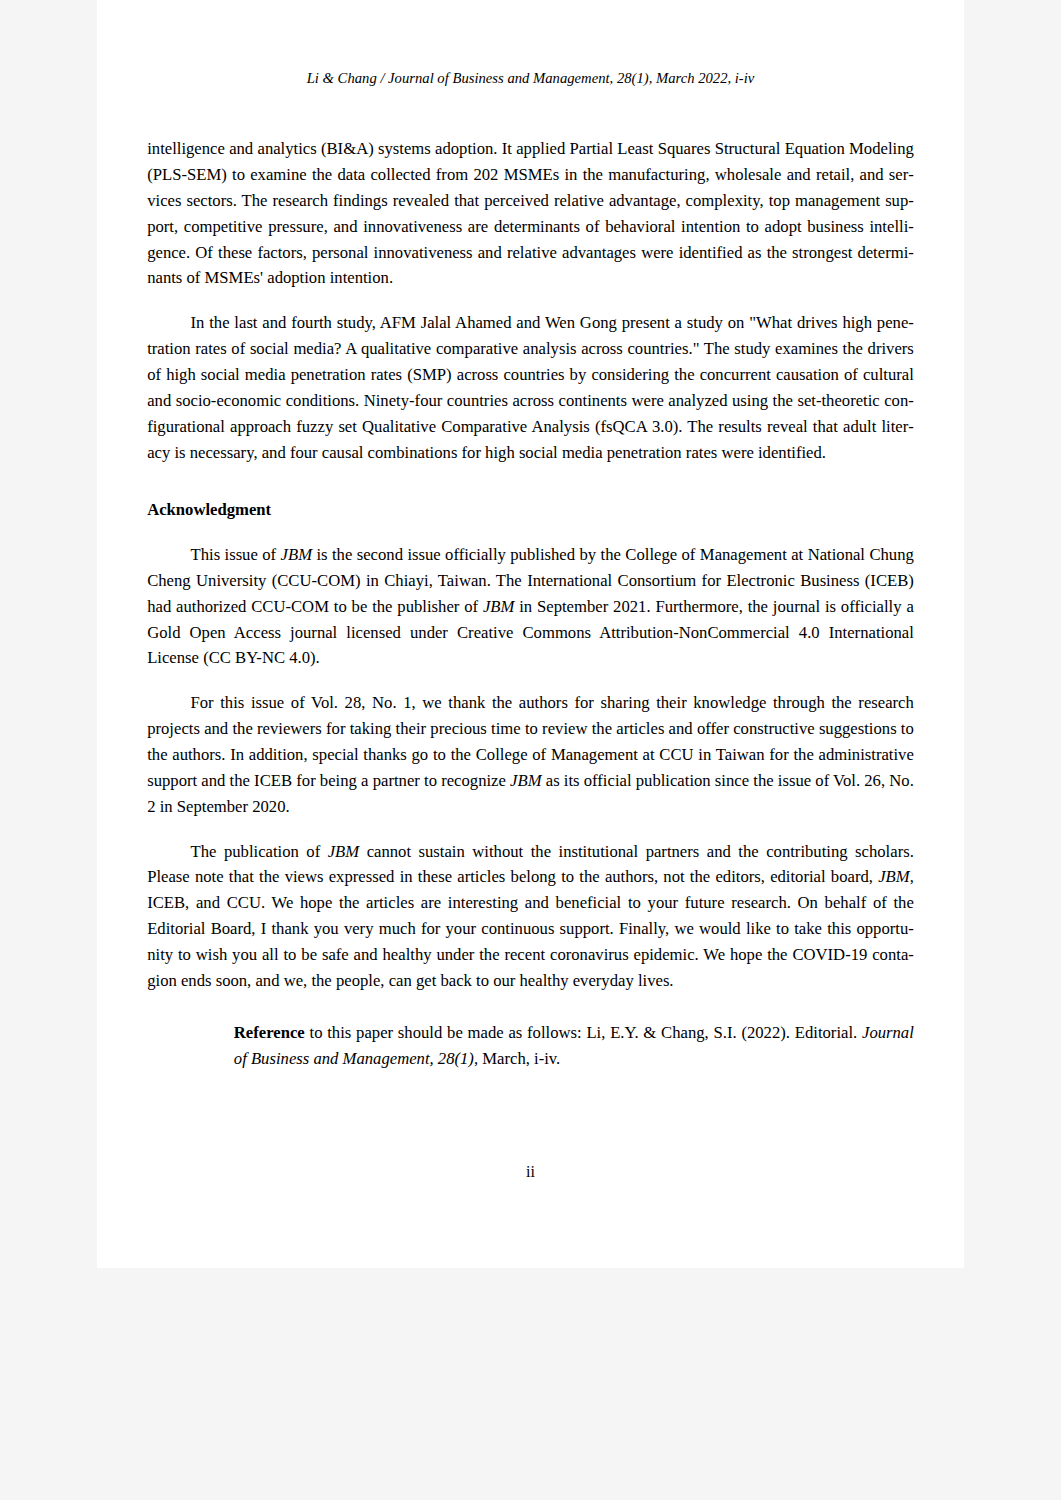Li & Chang / Journal of Business and Management, 28(1), March 2022, i-iv
intelligence and analytics (BI&A) systems adoption. It applied Partial Least Squares Structural Equation Modeling (PLS-SEM) to examine the data collected from 202 MSMEs in the manufacturing, wholesale and retail, and services sectors. The research findings revealed that perceived relative advantage, complexity, top management support, competitive pressure, and innovativeness are determinants of behavioral intention to adopt business intelligence. Of these factors, personal innovativeness and relative advantages were identified as the strongest determinants of MSMEs' adoption intention.
In the last and fourth study, AFM Jalal Ahamed and Wen Gong present a study on "What drives high penetration rates of social media? A qualitative comparative analysis across countries." The study examines the drivers of high social media penetration rates (SMP) across countries by considering the concurrent causation of cultural and socio-economic conditions. Ninety-four countries across continents were analyzed using the set-theoretic configurational approach fuzzy set Qualitative Comparative Analysis (fsQCA 3.0). The results reveal that adult literacy is necessary, and four causal combinations for high social media penetration rates were identified.
Acknowledgment
This issue of JBM is the second issue officially published by the College of Management at National Chung Cheng University (CCU-COM) in Chiayi, Taiwan. The International Consortium for Electronic Business (ICEB) had authorized CCU-COM to be the publisher of JBM in September 2021. Furthermore, the journal is officially a Gold Open Access journal licensed under Creative Commons Attribution-NonCommercial 4.0 International License (CC BY-NC 4.0).
For this issue of Vol. 28, No. 1, we thank the authors for sharing their knowledge through the research projects and the reviewers for taking their precious time to review the articles and offer constructive suggestions to the authors. In addition, special thanks go to the College of Management at CCU in Taiwan for the administrative support and the ICEB for being a partner to recognize JBM as its official publication since the issue of Vol. 26, No. 2 in September 2020.
The publication of JBM cannot sustain without the institutional partners and the contributing scholars. Please note that the views expressed in these articles belong to the authors, not the editors, editorial board, JBM, ICEB, and CCU. We hope the articles are interesting and beneficial to your future research. On behalf of the Editorial Board, I thank you very much for your continuous support. Finally, we would like to take this opportunity to wish you all to be safe and healthy under the recent coronavirus epidemic. We hope the COVID-19 contagion ends soon, and we, the people, can get back to our healthy everyday lives.
Reference to this paper should be made as follows: Li, E.Y. & Chang, S.I. (2022). Editorial. Journal of Business and Management, 28(1), March, i-iv.
ii